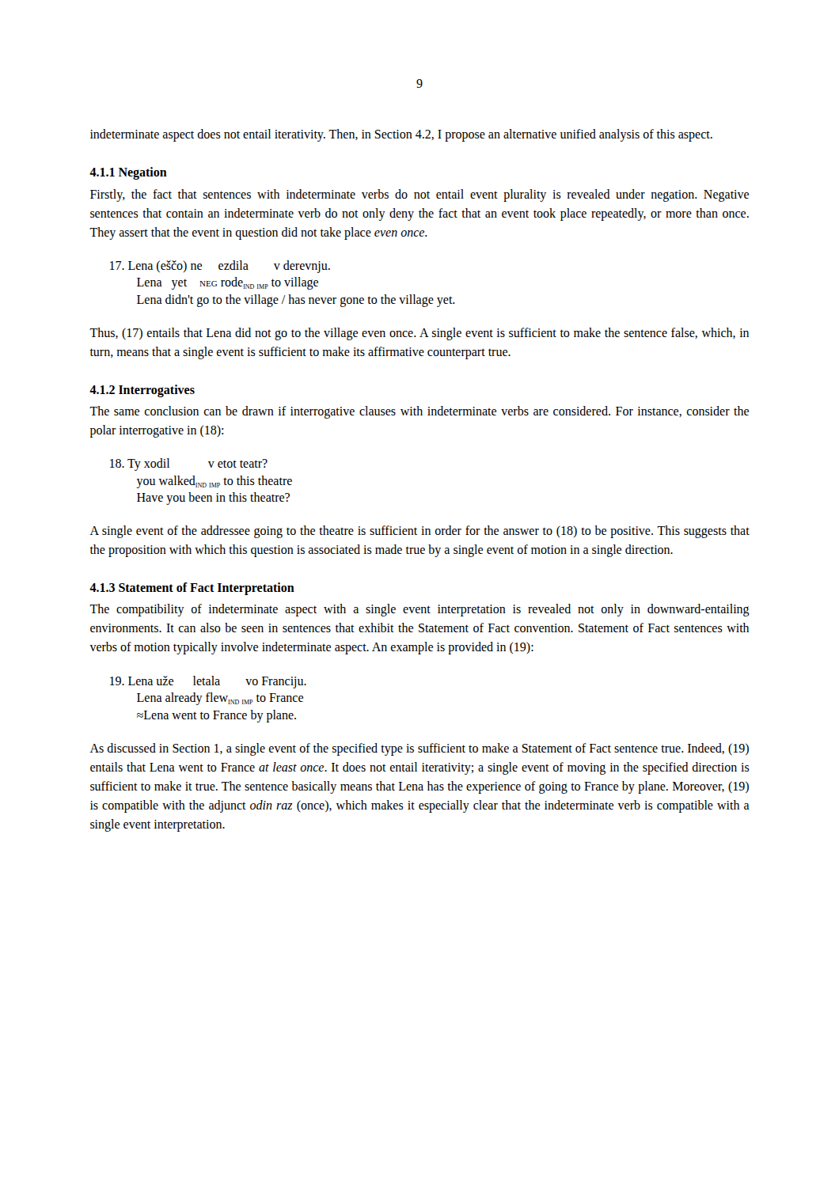9
indeterminate aspect does not entail iterativity. Then, in Section 4.2, I propose an alternative unified analysis of this aspect.
4.1.1 Negation
Firstly, the fact that sentences with indeterminate verbs do not entail event plurality is revealed under negation. Negative sentences that contain an indeterminate verb do not only deny the fact that an event took place repeatedly, or more than once. They assert that the event in question did not take place even once.
17. Lena (eščo) ne ezdila v derevnju. Lena yet neg rodeind imp to village Lena didn't go to the village / has never gone to the village yet.
Thus, (17) entails that Lena did not go to the village even once. A single event is sufficient to make the sentence false, which, in turn, means that a single event is sufficient to make its affirmative counterpart true.
4.1.2 Interrogatives
The same conclusion can be drawn if interrogative clauses with indeterminate verbs are considered. For instance, consider the polar interrogative in (18):
18. Ty xodil v etot teatr? you walkedind imp to this theatre Have you been in this theatre?
A single event of the addressee going to the theatre is sufficient in order for the answer to (18) to be positive. This suggests that the proposition with which this question is associated is made true by a single event of motion in a single direction.
4.1.3 Statement of Fact Interpretation
The compatibility of indeterminate aspect with a single event interpretation is revealed not only in downward-entailing environments. It can also be seen in sentences that exhibit the Statement of Fact convention. Statement of Fact sentences with verbs of motion typically involve indeterminate aspect. An example is provided in (19):
19. Lena uže letala vo Franciju. Lena already flewind imp to France ≈Lena went to France by plane.
As discussed in Section 1, a single event of the specified type is sufficient to make a Statement of Fact sentence true. Indeed, (19) entails that Lena went to France at least once. It does not entail iterativity; a single event of moving in the specified direction is sufficient to make it true. The sentence basically means that Lena has the experience of going to France by plane. Moreover, (19) is compatible with the adjunct odin raz (once), which makes it especially clear that the indeterminate verb is compatible with a single event interpretation.